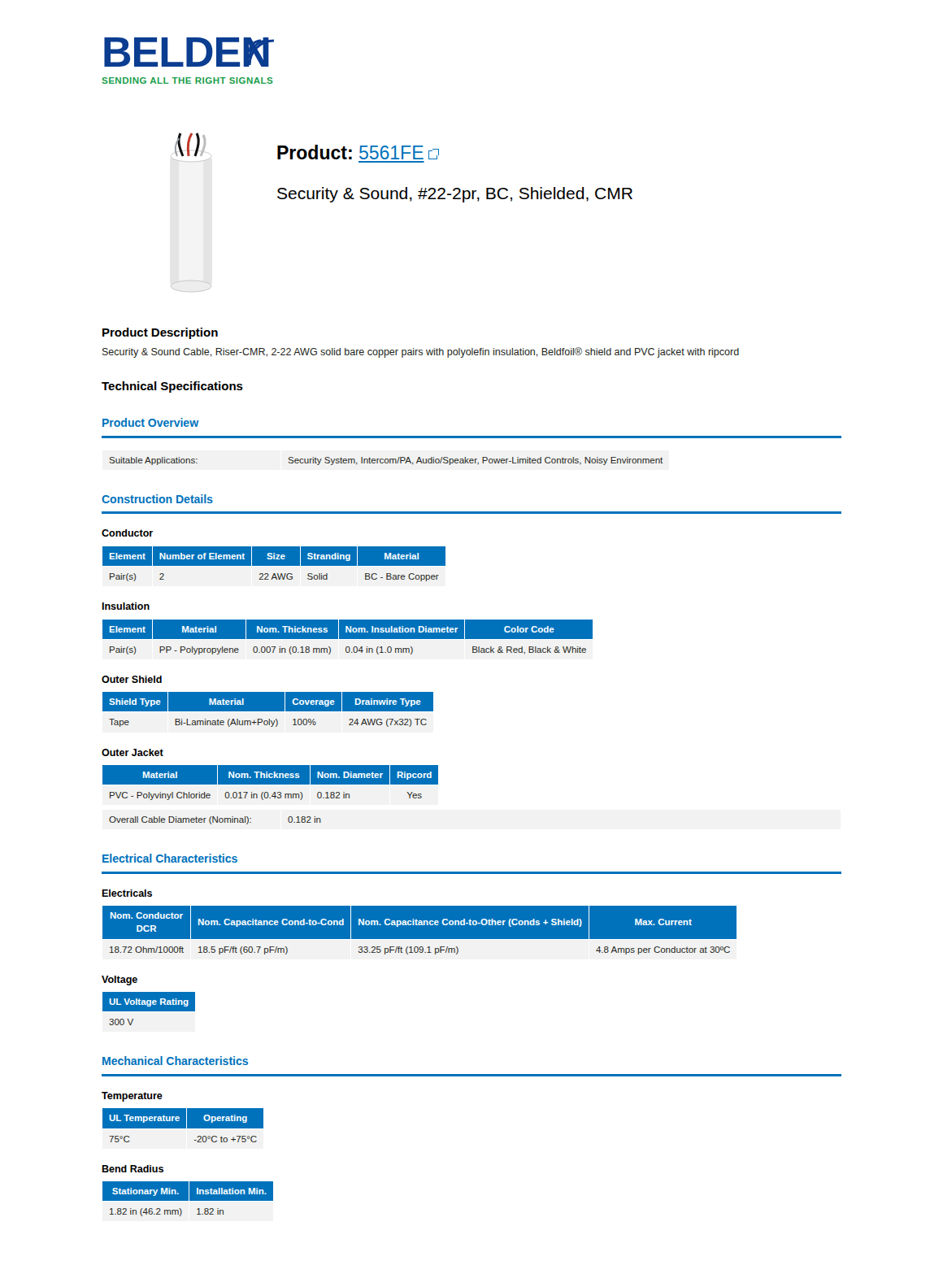BELDEN
SENDING ALL THE RIGHT SIGNALS
Product: 5561FE
Security & Sound, #22-2pr, BC, Shielded, CMR
Product Description
Security & Sound Cable, Riser-CMR, 2-22 AWG solid bare copper pairs with polyolefin insulation, Beldfoil® shield and PVC jacket with ripcord
Technical Specifications
Product Overview
| Suitable Applications: | Security System, Intercom/PA, Audio/Speaker, Power-Limited Controls, Noisy Environment |
Construction Details
Conductor
| Element | Number of Element | Size | Stranding | Material |
| --- | --- | --- | --- | --- |
| Pair(s) | 2 | 22 AWG | Solid | BC - Bare Copper |
Insulation
| Element | Material | Nom. Thickness | Nom. Insulation Diameter | Color Code |
| --- | --- | --- | --- | --- |
| Pair(s) | PP - Polypropylene | 0.007 in (0.18 mm) | 0.04 in (1.0 mm) | Black & Red, Black & White |
Outer Shield
| Shield Type | Material | Coverage | Drainwire Type |
| --- | --- | --- | --- |
| Tape | Bi-Laminate (Alum+Poly) | 100% | 24 AWG (7x32) TC |
Outer Jacket
| Material | Nom. Thickness | Nom. Diameter | Ripcord |
| --- | --- | --- | --- |
| PVC - Polyvinyl Chloride | 0.017 in (0.43 mm) | 0.182 in | Yes |
| Overall Cable Diameter (Nominal): | 0.182 in |
Electrical Characteristics
Electricals
| Nom. Conductor DCR | Nom. Capacitance Cond-to-Cond | Nom. Capacitance Cond-to-Other (Conds + Shield) | Max. Current |
| --- | --- | --- | --- |
| 18.72 Ohm/1000ft | 18.5 pF/ft (60.7 pF/m) | 33.25 pF/ft (109.1 pF/m) | 4.8 Amps per Conductor at 30ºC |
Voltage
| UL Voltage Rating |
| --- |
| 300 V |
Mechanical Characteristics
Temperature
| UL Temperature | Operating |
| --- | --- |
| 75°C | -20°C to +75°C |
Bend Radius
| Stationary Min. | Installation Min. |
| --- | --- |
| 1.82 in (46.2 mm) | 1.82 in |